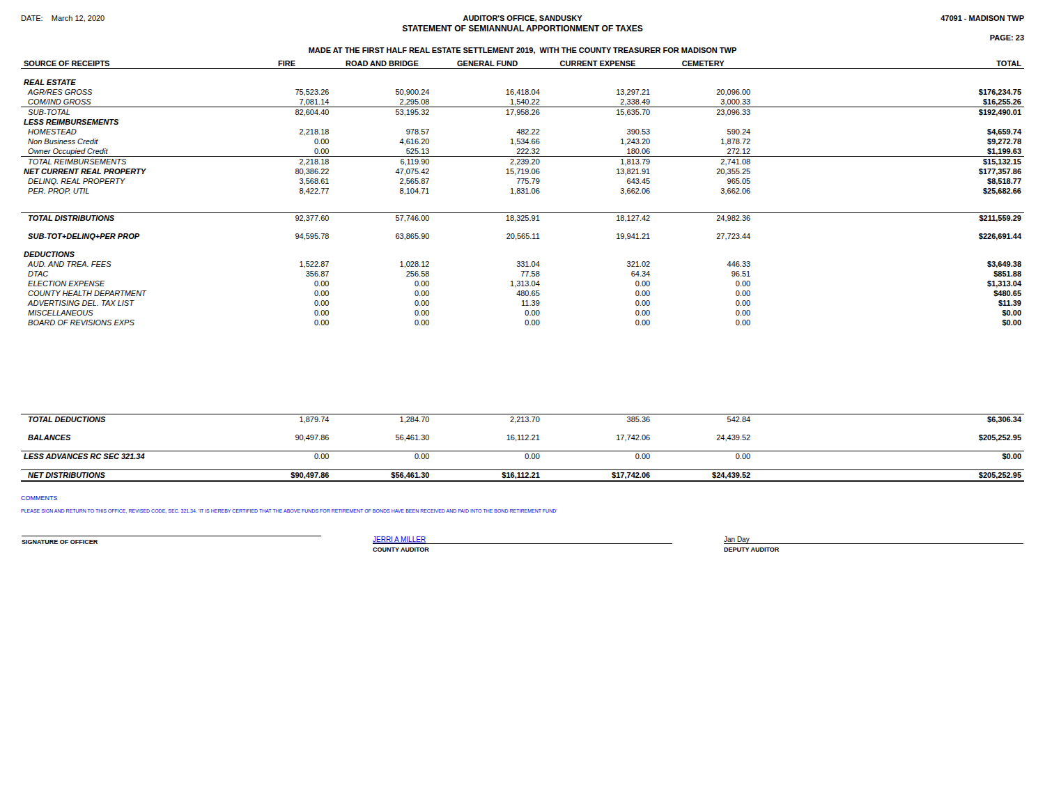DATE: March 12, 2020
AUDITOR'S OFFICE, SANDUSKY
STATEMENT OF SEMIANNUAL APPORTIONMENT OF TAXES
47091 - MADISON TWP
MADE AT THE FIRST HALF REAL ESTATE SETTLEMENT 2019, WITH THE COUNTY TREASURER FOR MADISON TWP
PAGE: 23
| SOURCE OF RECEIPTS | FIRE | ROAD AND BRIDGE | GENERAL FUND | CURRENT EXPENSE | CEMETERY | | TOTAL |
| --- | --- | --- | --- | --- | --- | --- | --- |
| REAL ESTATE | |
| AGR/RES GROSS | 75,523.26 | 50,900.24 | 16,418.04 | 13,297.21 | 20,096.00 | | $176,234.75 |
| COM/IND GROSS | 7,081.14 | 2,295.08 | 1,540.22 | 2,338.49 | 3,000.33 | | $16,255.26 |
| SUB-TOTAL | 82,604.40 | 53,195.32 | 17,958.26 | 15,635.70 | 23,096.33 | | $192,490.01 |
| LESS REIMBURSEMENTS | |
| HOMESTEAD | 2,218.18 | 978.57 | 482.22 | 390.53 | 590.24 | | $4,659.74 |
| Non Business Credit | 0.00 | 4,616.20 | 1,534.66 | 1,243.20 | 1,878.72 | | $9,272.78 |
| Owner Occupied Credit | 0.00 | 525.13 | 222.32 | 180.06 | 272.12 | | $1,199.63 |
| TOTAL REIMBURSEMENTS | 2,218.18 | 6,119.90 | 2,239.20 | 1,813.79 | 2,741.08 | | $15,132.15 |
| NET CURRENT REAL PROPERTY | 80,386.22 | 47,075.42 | 15,719.06 | 13,821.91 | 20,355.25 | | $177,357.86 |
| DELINQ. REAL PROPERTY | 3,568.61 | 2,565.87 | 775.79 | 643.45 | 965.05 | | $8,518.77 |
| PER. PROP. UTIL | 8,422.77 | 8,104.71 | 1,831.06 | 3,662.06 | 3,662.06 | | $25,682.66 |
| TOTAL DISTRIBUTIONS | 92,377.60 | 57,746.00 | 18,325.91 | 18,127.42 | 24,982.36 | | $211,559.29 |
| SUB-TOT+DELINQ+PER PROP | 94,595.78 | 63,865.90 | 20,565.11 | 19,941.21 | 27,723.44 | | $226,691.44 |
| DEDUCTIONS | |
| AUD. AND TREA. FEES | 1,522.87 | 1,028.12 | 331.04 | 321.02 | 446.33 | | $3,649.38 |
| DTAC | 356.87 | 256.58 | 77.58 | 64.34 | 96.51 | | $851.88 |
| ELECTION EXPENSE | 0.00 | 0.00 | 1,313.04 | 0.00 | 0.00 | | $1,313.04 |
| COUNTY HEALTH DEPARTMENT | 0.00 | 0.00 | 480.65 | 0.00 | 0.00 | | $480.65 |
| ADVERTISING DEL. TAX LIST | 0.00 | 0.00 | 11.39 | 0.00 | 0.00 | | $11.39 |
| MISCELLANEOUS | 0.00 | 0.00 | 0.00 | 0.00 | 0.00 | | $0.00 |
| BOARD OF REVISIONS EXPS | 0.00 | 0.00 | 0.00 | 0.00 | 0.00 | | $0.00 |
| TOTAL DEDUCTIONS | 1,879.74 | 1,284.70 | 2,213.70 | 385.36 | 542.84 | | $6,306.34 |
| BALANCES | 90,497.86 | 56,461.30 | 16,112.21 | 17,742.06 | 24,439.52 | | $205,252.95 |
| LESS ADVANCES RC SEC 321.34 | 0.00 | 0.00 | 0.00 | 0.00 | 0.00 | | $0.00 |
| NET DISTRIBUTIONS | $90,497.86 | $56,461.30 | $16,112.21 | $17,742.06 | $24,439.52 | | $205,252.95 |
COMMENTS
PLEASE SIGN AND RETURN TO THIS OFFICE, REVISED CODE, SEC. 321.34. 'IT IS HEREBY CERTIFIED THAT THE ABOVE FUNDS FOR RETIREMENT OF BONDS HAVE BEEN RECEIVED AND PAID INTO THE BOND RETIREMENT FUND'
| SIGNATURE OF OFFICER | | JERRI A MILLER COUNTY AUDITOR | | Jan Day DEPUTY AUDITOR |